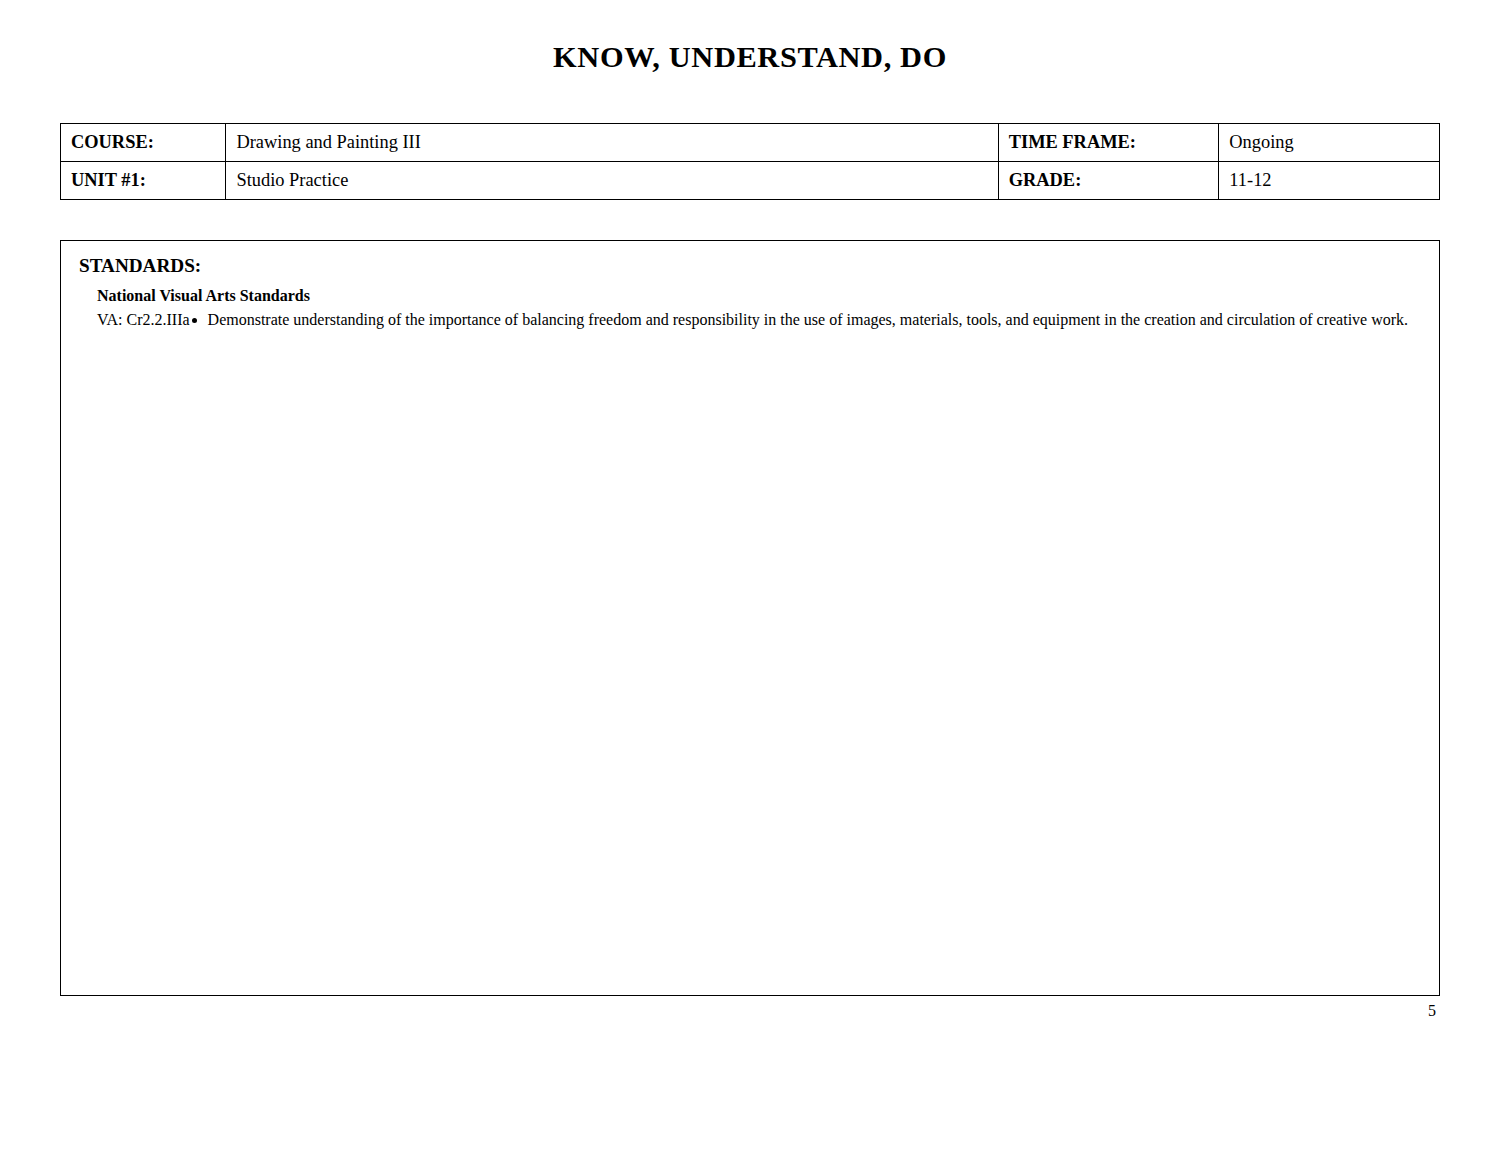KNOW, UNDERSTAND, DO
| COURSE: | Drawing and Painting III | TIME FRAME: | Ongoing |
| UNIT #1: | Studio Practice | GRADE: | 11-12 |
STANDARDS:
National Visual Arts Standards
| VA: Cr2.2.IIIa | Demonstrate understanding of the importance of balancing freedom and responsibility in the use of images, materials, tools, and equipment in the creation and circulation of creative work. |
5